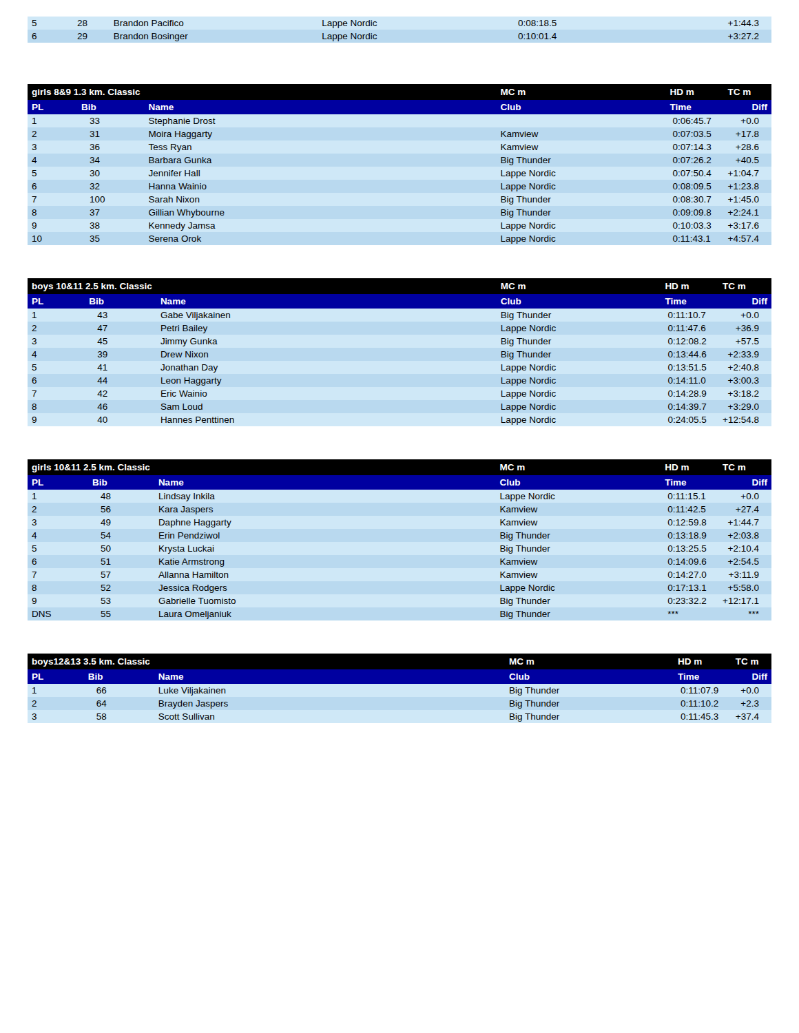| 5 | 28 | Brandon Pacifico | Lappe Nordic | 0:08:18.5 | +1:44.3 |
| 6 | 29 | Brandon Bosinger | Lappe Nordic | 0:10:01.4 | +3:27.2 |
| girls 8&9 1.3 km. Classic | | MC m | HD m | TC m |
| PL | Bib | Name | Club | Time | Diff |
| 1 | 33 | Stephanie Drost | | 0:06:45.7 | +0.0 |
| 2 | 31 | Moira Haggarty | Kamview | 0:07:03.5 | +17.8 |
| 3 | 36 | Tess Ryan | Kamview | 0:07:14.3 | +28.6 |
| 4 | 34 | Barbara Gunka | Big Thunder | 0:07:26.2 | +40.5 |
| 5 | 30 | Jennifer Hall | Lappe Nordic | 0:07:50.4 | +1:04.7 |
| 6 | 32 | Hanna Wainio | Lappe Nordic | 0:08:09.5 | +1:23.8 |
| 7 | 100 | Sarah Nixon | Big Thunder | 0:08:30.7 | +1:45.0 |
| 8 | 37 | Gillian Whybourne | Big Thunder | 0:09:09.8 | +2:24.1 |
| 9 | 38 | Kennedy Jamsa | Lappe Nordic | 0:10:03.3 | +3:17.6 |
| 10 | 35 | Serena Orok | Lappe Nordic | 0:11:43.1 | +4:57.4 |
| boys 10&11 2.5 km. Classic | | MC m | HD m | TC m |
| PL | Bib | Name | Club | Time | Diff |
| 1 | 43 | Gabe Viljakainen | Big Thunder | 0:11:10.7 | +0.0 |
| 2 | 47 | Petri Bailey | Lappe Nordic | 0:11:47.6 | +36.9 |
| 3 | 45 | Jimmy Gunka | Big Thunder | 0:12:08.2 | +57.5 |
| 4 | 39 | Drew Nixon | Big Thunder | 0:13:44.6 | +2:33.9 |
| 5 | 41 | Jonathan Day | Lappe Nordic | 0:13:51.5 | +2:40.8 |
| 6 | 44 | Leon Haggarty | Lappe Nordic | 0:14:11.0 | +3:00.3 |
| 7 | 42 | Eric Wainio | Lappe Nordic | 0:14:28.9 | +3:18.2 |
| 8 | 46 | Sam Loud | Lappe Nordic | 0:14:39.7 | +3:29.0 |
| 9 | 40 | Hannes Penttinen | Lappe Nordic | 0:24:05.5 | +12:54.8 |
| girls 10&11 2.5 km. Classic | | MC m | HD m | TC m |
| PL | Bib | Name | Club | Time | Diff |
| 1 | 48 | Lindsay Inkila | Lappe Nordic | 0:11:15.1 | +0.0 |
| 2 | 56 | Kara Jaspers | Kamview | 0:11:42.5 | +27.4 |
| 3 | 49 | Daphne Haggarty | Kamview | 0:12:59.8 | +1:44.7 |
| 4 | 54 | Erin Pendziwol | Big Thunder | 0:13:18.9 | +2:03.8 |
| 5 | 50 | Krysta Luckai | Big Thunder | 0:13:25.5 | +2:10.4 |
| 6 | 51 | Katie Armstrong | Kamview | 0:14:09.6 | +2:54.5 |
| 7 | 57 | Allanna Hamilton | Kamview | 0:14:27.0 | +3:11.9 |
| 8 | 52 | Jessica Rodgers | Lappe Nordic | 0:17:13.1 | +5:58.0 |
| 9 | 53 | Gabrielle Tuomisto | Big Thunder | 0:23:32.2 | +12:17.1 |
| DNS | 55 | Laura Omeljaniuk | Big Thunder | *** | *** |
| boys12&13 3.5 km. Classic | | MC m | HD m | TC m |
| PL | Bib | Name | Club | Time | Diff |
| 1 | 66 | Luke Viljakainen | Big Thunder | 0:11:07.9 | +0.0 |
| 2 | 64 | Brayden Jaspers | Big Thunder | 0:11:10.2 | +2.3 |
| 3 | 58 | Scott Sullivan | Big Thunder | 0:11:45.3 | +37.4 |